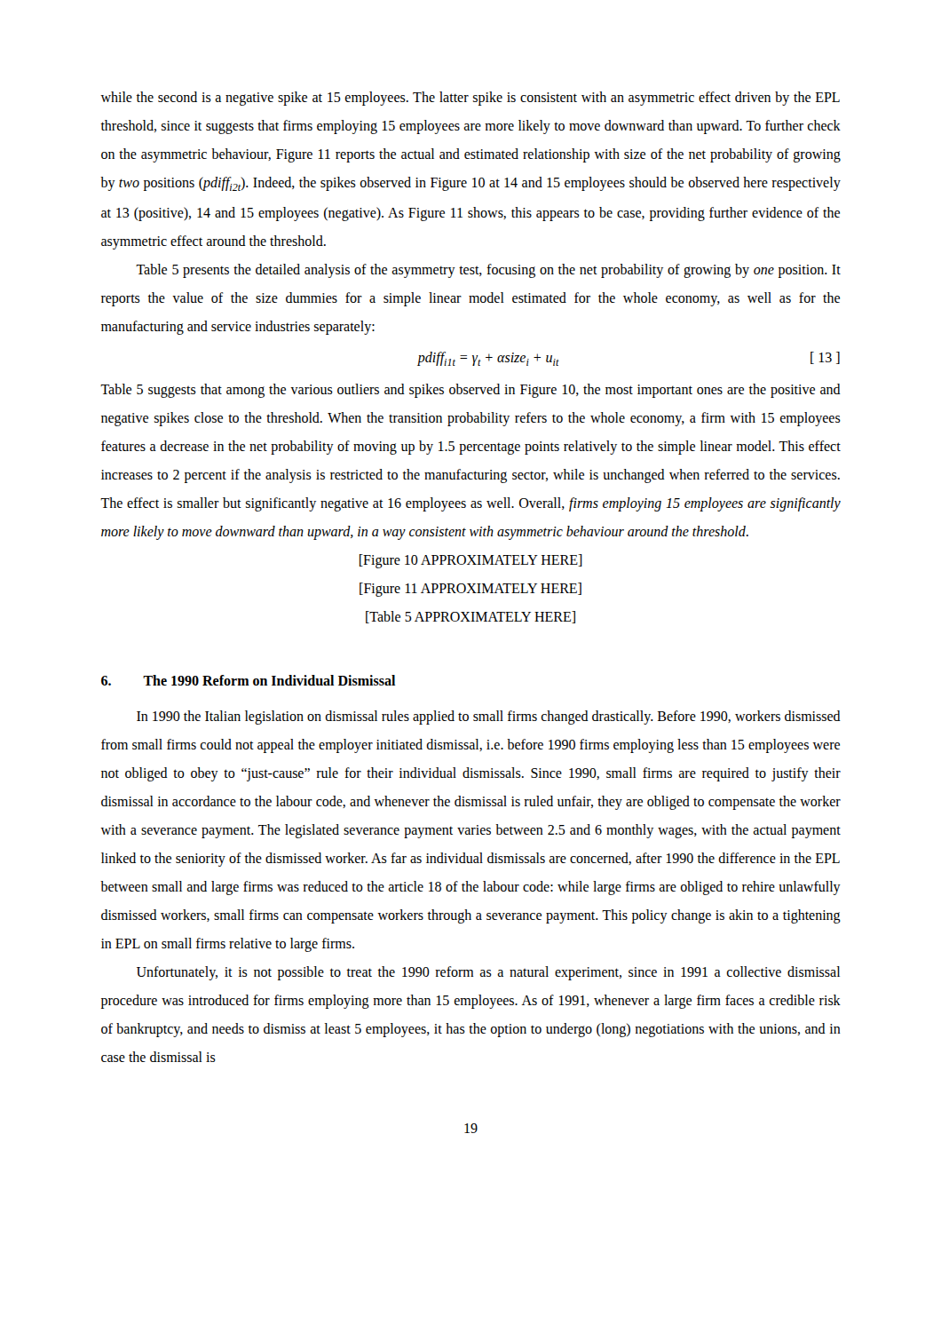while the second is a negative spike at 15 employees. The latter spike is consistent with an asymmetric effect driven by the EPL threshold, since it suggests that firms employing 15 employees are more likely to move downward than upward. To further check on the asymmetric behaviour, Figure 11 reports the actual and estimated relationship with size of the net probability of growing by two positions (pdiffi2t). Indeed, the spikes observed in Figure 10 at 14 and 15 employees should be observed here respectively at 13 (positive), 14 and 15 employees (negative). As Figure 11 shows, this appears to be case, providing further evidence of the asymmetric effect around the threshold.
Table 5 presents the detailed analysis of the asymmetry test, focusing on the net probability of growing by one position. It reports the value of the size dummies for a simple linear model estimated for the whole economy, as well as for the manufacturing and service industries separately:
pdiffi1t = γt + αsizei + uit[ 13 ]
Table 5 suggests that among the various outliers and spikes observed in Figure 10, the most important ones are the positive and negative spikes close to the threshold. When the transition probability refers to the whole economy, a firm with 15 employees features a decrease in the net probability of moving up by 1.5 percentage points relatively to the simple linear model. This effect increases to 2 percent if the analysis is restricted to the manufacturing sector, while is unchanged when referred to the services. The effect is smaller but significantly negative at 16 employees as well. Overall, firms employing 15 employees are significantly more likely to move downward than upward, in a way consistent with asymmetric behaviour around the threshold.
[Figure 10 APPROXIMATELY HERE]
[Figure 11 APPROXIMATELY HERE]
[Table 5 APPROXIMATELY HERE]
6. The 1990 Reform on Individual Dismissal
In 1990 the Italian legislation on dismissal rules applied to small firms changed drastically. Before 1990, workers dismissed from small firms could not appeal the employer initiated dismissal, i.e. before 1990 firms employing less than 15 employees were not obliged to obey to “just-cause” rule for their individual dismissals. Since 1990, small firms are required to justify their dismissal in accordance to the labour code, and whenever the dismissal is ruled unfair, they are obliged to compensate the worker with a severance payment. The legislated severance payment varies between 2.5 and 6 monthly wages, with the actual payment linked to the seniority of the dismissed worker. As far as individual dismissals are concerned, after 1990 the difference in the EPL between small and large firms was reduced to the article 18 of the labour code: while large firms are obliged to rehire unlawfully dismissed workers, small firms can compensate workers through a severance payment. This policy change is akin to a tightening in EPL on small firms relative to large firms.
Unfortunately, it is not possible to treat the 1990 reform as a natural experiment, since in 1991 a collective dismissal procedure was introduced for firms employing more than 15 employees. As of 1991, whenever a large firm faces a credible risk of bankruptcy, and needs to dismiss at least 5 employees, it has the option to undergo (long) negotiations with the unions, and in case the dismissal is
19